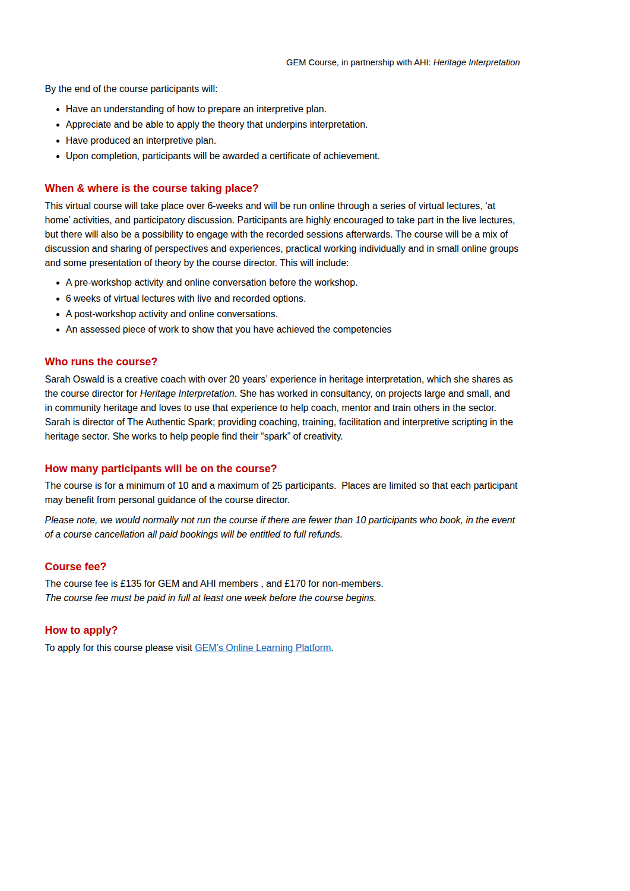GEM Course, in partnership with AHI: Heritage Interpretation
By the end of the course participants will:
Have an understanding of how to prepare an interpretive plan.
Appreciate and be able to apply the theory that underpins interpretation.
Have produced an interpretive plan.
Upon completion, participants will be awarded a certificate of achievement.
When & where is the course taking place?
This virtual course will take place over 6-weeks and will be run online through a series of virtual lectures, ‘at home’ activities, and participatory discussion. Participants are highly encouraged to take part in the live lectures, but there will also be a possibility to engage with the recorded sessions afterwards. The course will be a mix of discussion and sharing of perspectives and experiences, practical working individually and in small online groups and some presentation of theory by the course director. This will include:
A pre-workshop activity and online conversation before the workshop.
6 weeks of virtual lectures with live and recorded options.
A post-workshop activity and online conversations.
An assessed piece of work to show that you have achieved the competencies
Who runs the course?
Sarah Oswald is a creative coach with over 20 years’ experience in heritage interpretation, which she shares as the course director for Heritage Interpretation. She has worked in consultancy, on projects large and small, and in community heritage and loves to use that experience to help coach, mentor and train others in the sector. Sarah is director of The Authentic Spark; providing coaching, training, facilitation and interpretive scripting in the heritage sector. She works to help people find their “spark” of creativity.
How many participants will be on the course?
The course is for a minimum of 10 and a maximum of 25 participants. Places are limited so that each participant may benefit from personal guidance of the course director.
Please note, we would normally not run the course if there are fewer than 10 participants who book, in the event of a course cancellation all paid bookings will be entitled to full refunds.
Course fee?
The course fee is £135 for GEM and AHI members , and £170 for non-members.
The course fee must be paid in full at least one week before the course begins.
How to apply?
To apply for this course please visit GEM’s Online Learning Platform.